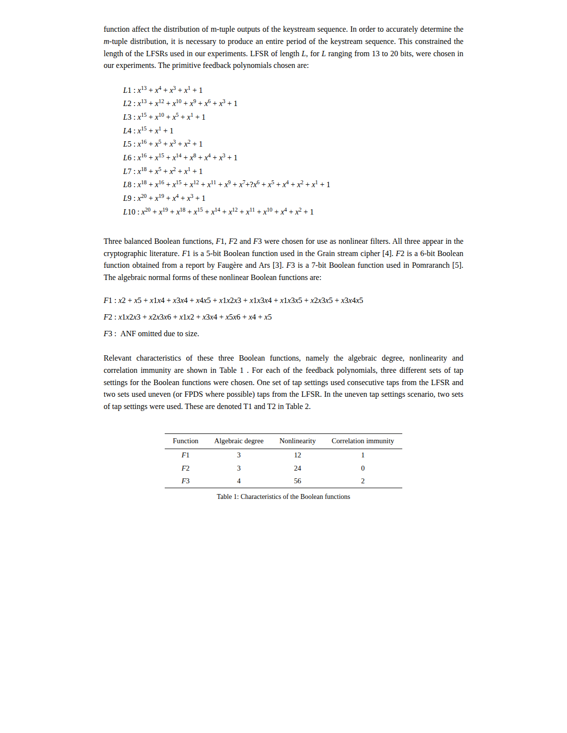function affect the distribution of m-tuple outputs of the keystream sequence. In order to accurately determine the m-tuple distribution, it is necessary to produce an entire period of the keystream sequence. This constrained the length of the LFSRs used in our experiments. LFSR of length L, for L ranging from 13 to 20 bits, were chosen in our experiments. The primitive feedback polynomials chosen are:
L1 : x13 + x4 + x3 + x1 + 1
L2 : x13 + x12 + x10 + x9 + x6 + x3 + 1
L3 : x15 + x10 + x5 + x1 + 1
L4 : x15 + x1 + 1
L5 : x16 + x5 + x3 + x2 + 1
L6 : x16 + x15 + x14 + x8 + x4 + x3 + 1
L7 : x18 + x5 + x2 + x1 + 1
L8 : x18 + x16 + x15 + x12 + x11 + x9 + x7+?x6 + x5 + x4 + x2 + x1 + 1
L9 : x20 + x19 + x4 + x3 + 1
L10 : x20 + x19 + x18 + x15 + x14 + x12 + x11 + x10 + x4 + x2 + 1
Three balanced Boolean functions, F1, F2 and F3 were chosen for use as nonlinear filters. All three appear in the cryptographic literature. F1 is a 5-bit Boolean function used in the Grain stream cipher [4]. F2 is a 6-bit Boolean function obtained from a report by Faugère and Ars [3]. F3 is a 7-bit Boolean function used in Pomraranch [5]. The algebraic normal forms of these nonlinear Boolean functions are:
F1 : x2 + x5 + x1x4 + x3x4 + x4x5 + x1x2x3 + x1x3x4 + x1x3x5 + x2x3x5 + x3x4x5
F2 : x1x2x3 + x2x3x6 + x1x2 + x3x4 + x5x6 + x4 + x5
F3 : ANF omitted due to size.
Relevant characteristics of these three Boolean functions, namely the algebraic degree, nonlinearity and correlation immunity are shown in Table 1 . For each of the feedback polynomials, three different sets of tap settings for the Boolean functions were chosen. One set of tap settings used consecutive taps from the LFSR and two sets used uneven (or FPDS where possible) taps from the LFSR. In the uneven tap settings scenario, two sets of tap settings were used. These are denoted T1 and T2 in Table 2.
Table 1: Characteristics of the Boolean functions
| Function | Algebraic degree | Nonlinearity | Correlation immunity |
| --- | --- | --- | --- |
| F 1 | 3 | 12 | 1 |
| F 2 | 3 | 24 | 0 |
| F 3 | 4 | 56 | 2 |